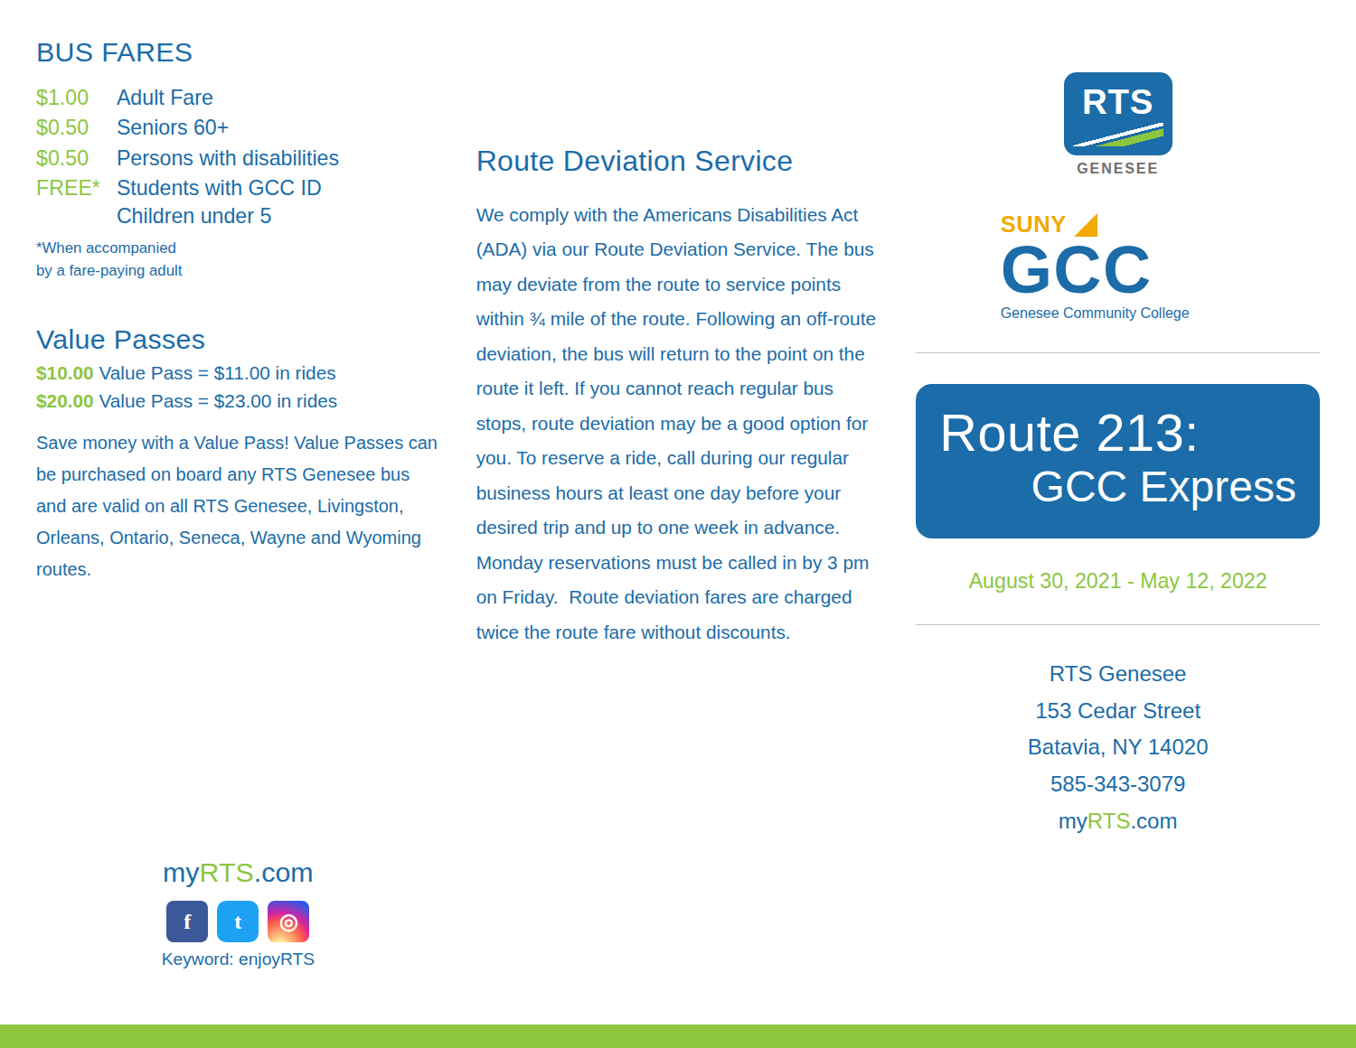BUS FARES
$1.00
Adult Fare
$0.50
Seniors 60+
$0.50
Persons with disabilities
FREE*
Students with GCC ID
Children under 5
*When accompanied
by a fare-paying adult
Value Passes
$10.00 Value Pass = $11.00 in rides
$20.00 Value Pass = $23.00 in rides
Save money with a Value Pass! Value Passes can be purchased on board any RTS Genesee bus and are valid on all RTS Genesee, Livingston, Orleans, Ontario, Seneca, Wayne and Wyoming routes.
my RTS.com
f t ◎
Keyword: enjoyRTS
Route Deviation Service
We comply with the Americans Disabilities Act (ADA) via our Route Deviation Service. The bus may deviate from the route to service points within ¾ mile of the route. Following an off-route deviation, the bus will return to the point on the route it left. If you cannot reach regular bus stops, route deviation may be a good option for you. To reserve a ride, call during our regular business hours at least one day before your desired trip and up to one week in advance. Monday reservations must be called in by 3 pm on Friday. Route deviation fares are charged twice the route fare without discounts.
RTS
GENESEE
SUNY
GCC
Genesee Community College
Route 213:
GCC Express
August 30, 2021 - May 12, 2022
RTS Genesee
153 Cedar Street
Batavia, NY 14020
585-343-3079
myRTS.com